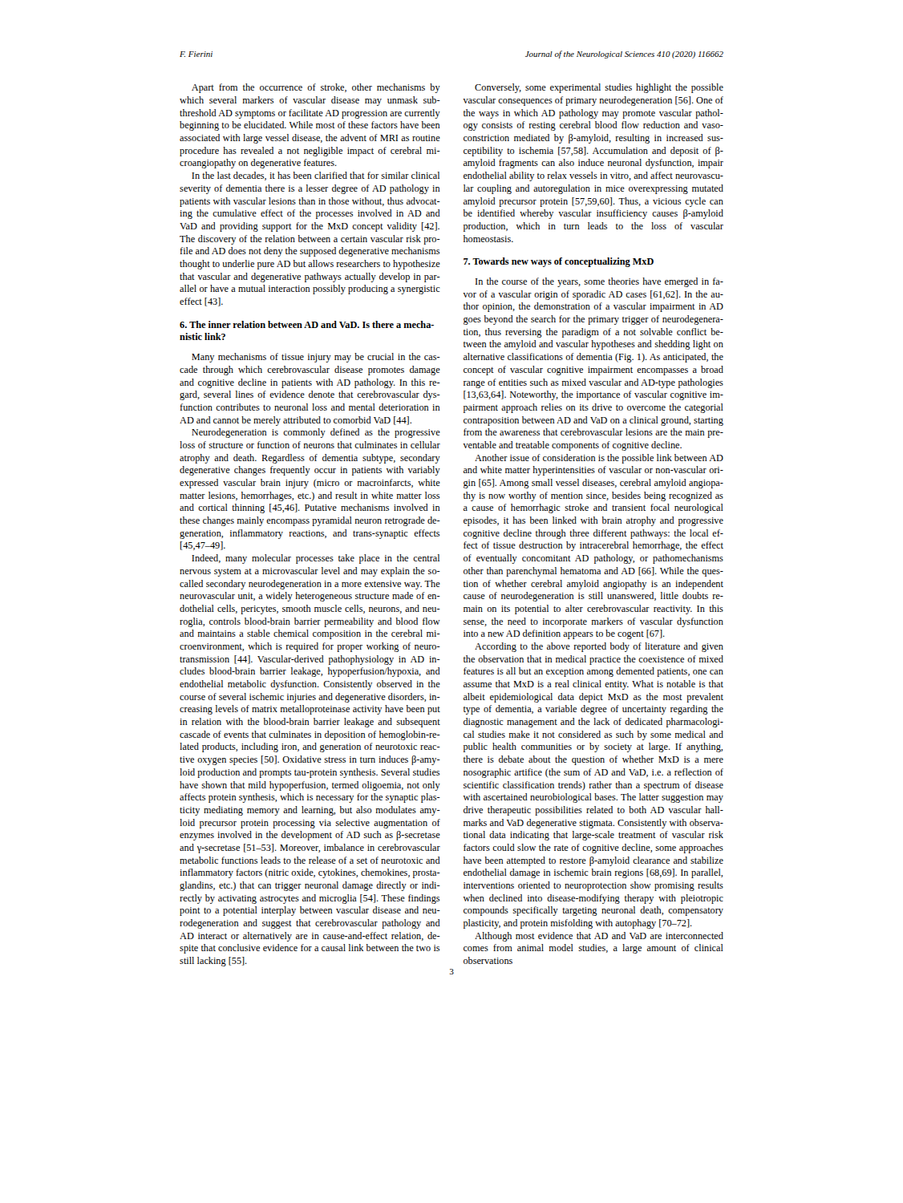F. Fierini Journal of the Neurological Sciences 410 (2020) 116662
Apart from the occurrence of stroke, other mechanisms by which several markers of vascular disease may unmask subthreshold AD symptoms or facilitate AD progression are currently beginning to be elucidated. While most of these factors have been associated with large vessel disease, the advent of MRI as routine procedure has revealed a not negligible impact of cerebral microangiopathy on degenerative features.
In the last decades, it has been clarified that for similar clinical severity of dementia there is a lesser degree of AD pathology in patients with vascular lesions than in those without, thus advocating the cumulative effect of the processes involved in AD and VaD and providing support for the MxD concept validity [42]. The discovery of the relation between a certain vascular risk profile and AD does not deny the supposed degenerative mechanisms thought to underlie pure AD but allows researchers to hypothesize that vascular and degenerative pathways actually develop in parallel or have a mutual interaction possibly producing a synergistic effect [43].
6. The inner relation between AD and VaD. Is there a mechanistic link?
Many mechanisms of tissue injury may be crucial in the cascade through which cerebrovascular disease promotes damage and cognitive decline in patients with AD pathology. In this regard, several lines of evidence denote that cerebrovascular dysfunction contributes to neuronal loss and mental deterioration in AD and cannot be merely attributed to comorbid VaD [44].
Neurodegeneration is commonly defined as the progressive loss of structure or function of neurons that culminates in cellular atrophy and death. Regardless of dementia subtype, secondary degenerative changes frequently occur in patients with variably expressed vascular brain injury (micro or macroinfarcts, white matter lesions, hemorrhages, etc.) and result in white matter loss and cortical thinning [45,46]. Putative mechanisms involved in these changes mainly encompass pyramidal neuron retrograde degeneration, inflammatory reactions, and trans-synaptic effects [45,47–49].
Indeed, many molecular processes take place in the central nervous system at a microvascular level and may explain the so-called secondary neurodegeneration in a more extensive way. The neurovascular unit, a widely heterogeneous structure made of endothelial cells, pericytes, smooth muscle cells, neurons, and neuroglia, controls blood-brain barrier permeability and blood flow and maintains a stable chemical composition in the cerebral microenvironment, which is required for proper working of neurotransmission [44]. Vascular-derived pathophysiology in AD includes blood-brain barrier leakage, hypoperfusion/hypoxia, and endothelial metabolic dysfunction. Consistently observed in the course of several ischemic injuries and degenerative disorders, increasing levels of matrix metalloproteinase activity have been put in relation with the blood-brain barrier leakage and subsequent cascade of events that culminates in deposition of hemoglobin-related products, including iron, and generation of neurotoxic reactive oxygen species [50]. Oxidative stress in turn induces β-amyloid production and prompts tau-protein synthesis. Several studies have shown that mild hypoperfusion, termed oligoemia, not only affects protein synthesis, which is necessary for the synaptic plasticity mediating memory and learning, but also modulates amyloid precursor protein processing via selective augmentation of enzymes involved in the development of AD such as β-secretase and γ-secretase [51–53]. Moreover, imbalance in cerebrovascular metabolic functions leads to the release of a set of neurotoxic and inflammatory factors (nitric oxide, cytokines, chemokines, prostaglandins, etc.) that can trigger neuronal damage directly or indirectly by activating astrocytes and microglia [54]. These findings point to a potential interplay between vascular disease and neurodegeneration and suggest that cerebrovascular pathology and AD interact or alternatively are in cause-and-effect relation, despite that conclusive evidence for a causal link between the two is still lacking [55].
Conversely, some experimental studies highlight the possible vascular consequences of primary neurodegeneration [56]. One of the ways in which AD pathology may promote vascular pathology consists of resting cerebral blood flow reduction and vasoconstriction mediated by β-amyloid, resulting in increased susceptibility to ischemia [57,58]. Accumulation and deposit of β-amyloid fragments can also induce neuronal dysfunction, impair endothelial ability to relax vessels in vitro, and affect neurovascular coupling and autoregulation in mice overexpressing mutated amyloid precursor protein [57,59,60]. Thus, a vicious cycle can be identified whereby vascular insufficiency causes β-amyloid production, which in turn leads to the loss of vascular homeostasis.
7. Towards new ways of conceptualizing MxD
In the course of the years, some theories have emerged in favor of a vascular origin of sporadic AD cases [61,62]. In the author opinion, the demonstration of a vascular impairment in AD goes beyond the search for the primary trigger of neurodegeneration, thus reversing the paradigm of a not solvable conflict between the amyloid and vascular hypotheses and shedding light on alternative classifications of dementia (Fig. 1). As anticipated, the concept of vascular cognitive impairment encompasses a broad range of entities such as mixed vascular and AD-type pathologies [13,63,64]. Noteworthy, the importance of vascular cognitive impairment approach relies on its drive to overcome the categorial contraposition between AD and VaD on a clinical ground, starting from the awareness that cerebrovascular lesions are the main preventable and treatable components of cognitive decline.
Another issue of consideration is the possible link between AD and white matter hyperintensities of vascular or non-vascular origin [65]. Among small vessel diseases, cerebral amyloid angiopathy is now worthy of mention since, besides being recognized as a cause of hemorrhagic stroke and transient focal neurological episodes, it has been linked with brain atrophy and progressive cognitive decline through three different pathways: the local effect of tissue destruction by intracerebral hemorrhage, the effect of eventually concomitant AD pathology, or pathomechanisms other than parenchymal hematoma and AD [66]. While the question of whether cerebral amyloid angiopathy is an independent cause of neurodegeneration is still unanswered, little doubts remain on its potential to alter cerebrovascular reactivity. In this sense, the need to incorporate markers of vascular dysfunction into a new AD definition appears to be cogent [67].
According to the above reported body of literature and given the observation that in medical practice the coexistence of mixed features is all but an exception among demented patients, one can assume that MxD is a real clinical entity. What is notable is that albeit epidemiological data depict MxD as the most prevalent type of dementia, a variable degree of uncertainty regarding the diagnostic management and the lack of dedicated pharmacological studies make it not considered as such by some medical and public health communities or by society at large. If anything, there is debate about the question of whether MxD is a mere nosographic artifice (the sum of AD and VaD, i.e. a reflection of scientific classification trends) rather than a spectrum of disease with ascertained neurobiological bases. The latter suggestion may drive therapeutic possibilities related to both AD vascular hallmarks and VaD degenerative stigmata. Consistently with observational data indicating that large-scale treatment of vascular risk factors could slow the rate of cognitive decline, some approaches have been attempted to restore β-amyloid clearance and stabilize endothelial damage in ischemic brain regions [68,69]. In parallel, interventions oriented to neuroprotection show promising results when declined into disease-modifying therapy with pleiotropic compounds specifically targeting neuronal death, compensatory plasticity, and protein misfolding with autophagy [70–72].
Although most evidence that AD and VaD are interconnected comes from animal model studies, a large amount of clinical observations
3